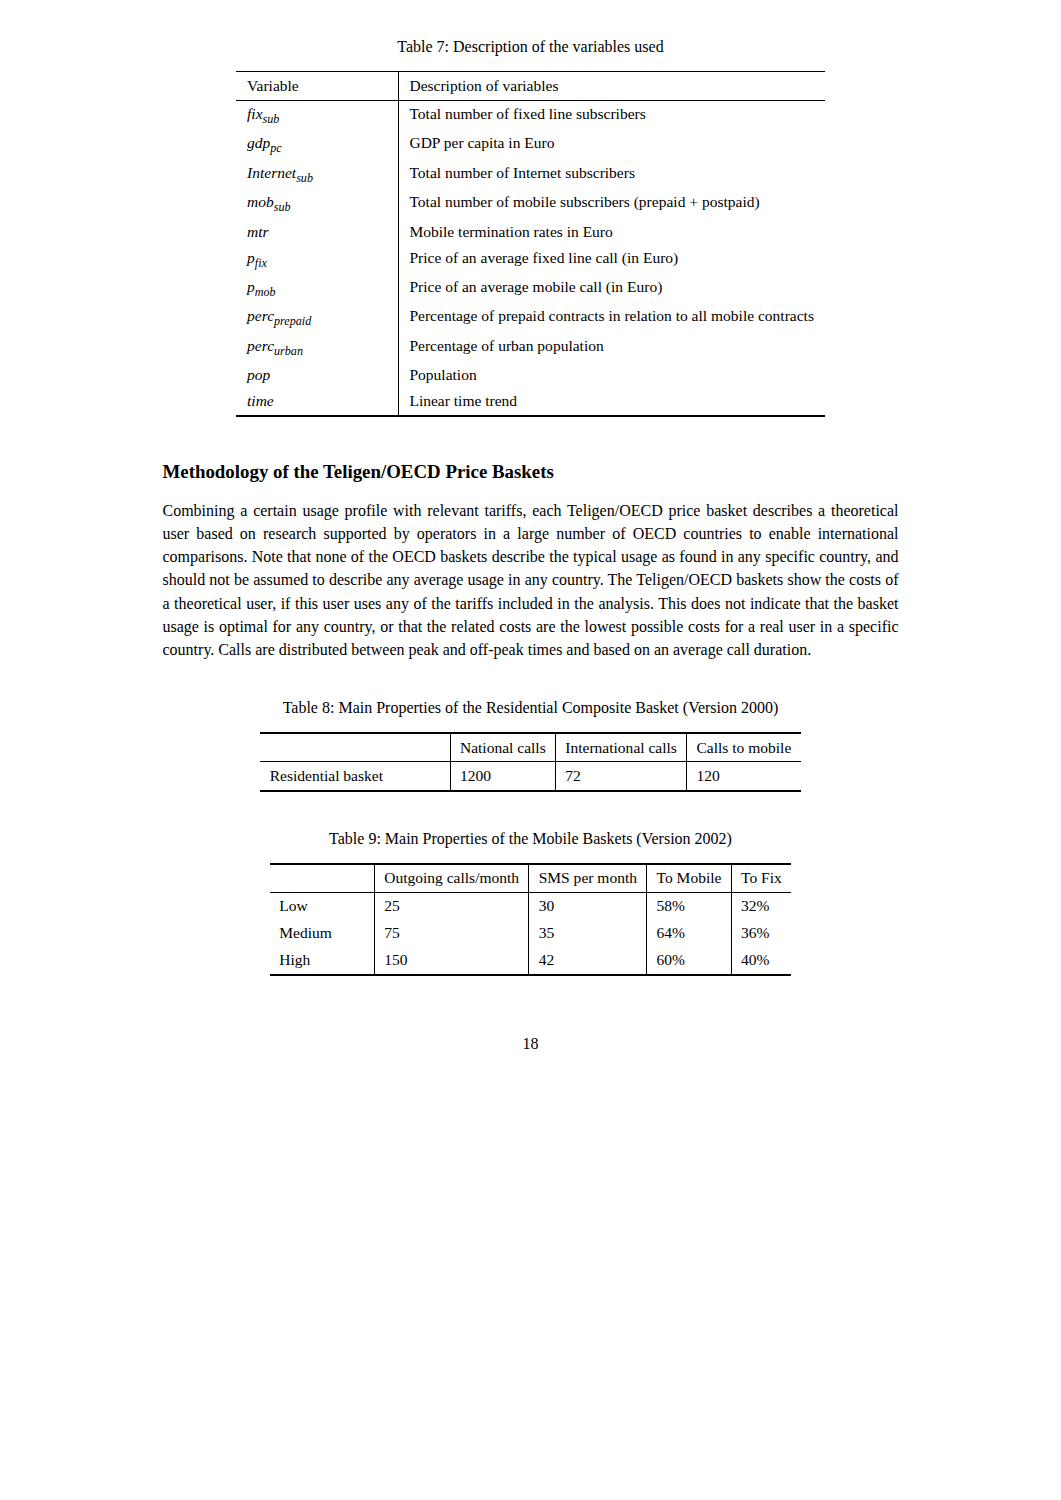Table 7: Description of the variables used
| Variable | Description of variables |
| --- | --- |
| fix sub | Total number of fixed line subscribers |
| gdp pc | GDP per capita in Euro |
| Internet sub | Total number of Internet subscribers |
| mob sub | Total number of mobile subscribers (prepaid + postpaid) |
| mtr | Mobile termination rates in Euro |
| p fix | Price of an average fixed line call (in Euro) |
| p mob | Price of an average mobile call (in Euro) |
| perc prepaid | Percentage of prepaid contracts in relation to all mobile contracts |
| perc urban | Percentage of urban population |
| pop | Population |
| time | Linear time trend |
Methodology of the Teligen/OECD Price Baskets
Combining a certain usage profile with relevant tariffs, each Teligen/OECD price basket describes a theoretical user based on research supported by operators in a large number of OECD countries to enable international comparisons. Note that none of the OECD baskets describe the typical usage as found in any specific country, and should not be assumed to describe any average usage in any country. The Teligen/OECD baskets show the costs of a theoretical user, if this user uses any of the tariffs included in the analysis. This does not indicate that the basket usage is optimal for any country, or that the related costs are the lowest possible costs for a real user in a specific country. Calls are distributed between peak and off-peak times and based on an average call duration.
Table 8: Main Properties of the Residential Composite Basket (Version 2000)
| | National calls | International calls | Calls to mobile |
| --- | --- | --- | --- |
| Residential basket | 1200 | 72 | 120 |
Table 9: Main Properties of the Mobile Baskets (Version 2002)
| | Outgoing calls/month | SMS per month | To Mobile | To Fix |
| --- | --- | --- | --- | --- |
| Low | 25 | 30 | 58% | 32% |
| Medium | 75 | 35 | 64% | 36% |
| High | 150 | 42 | 60% | 40% |
18